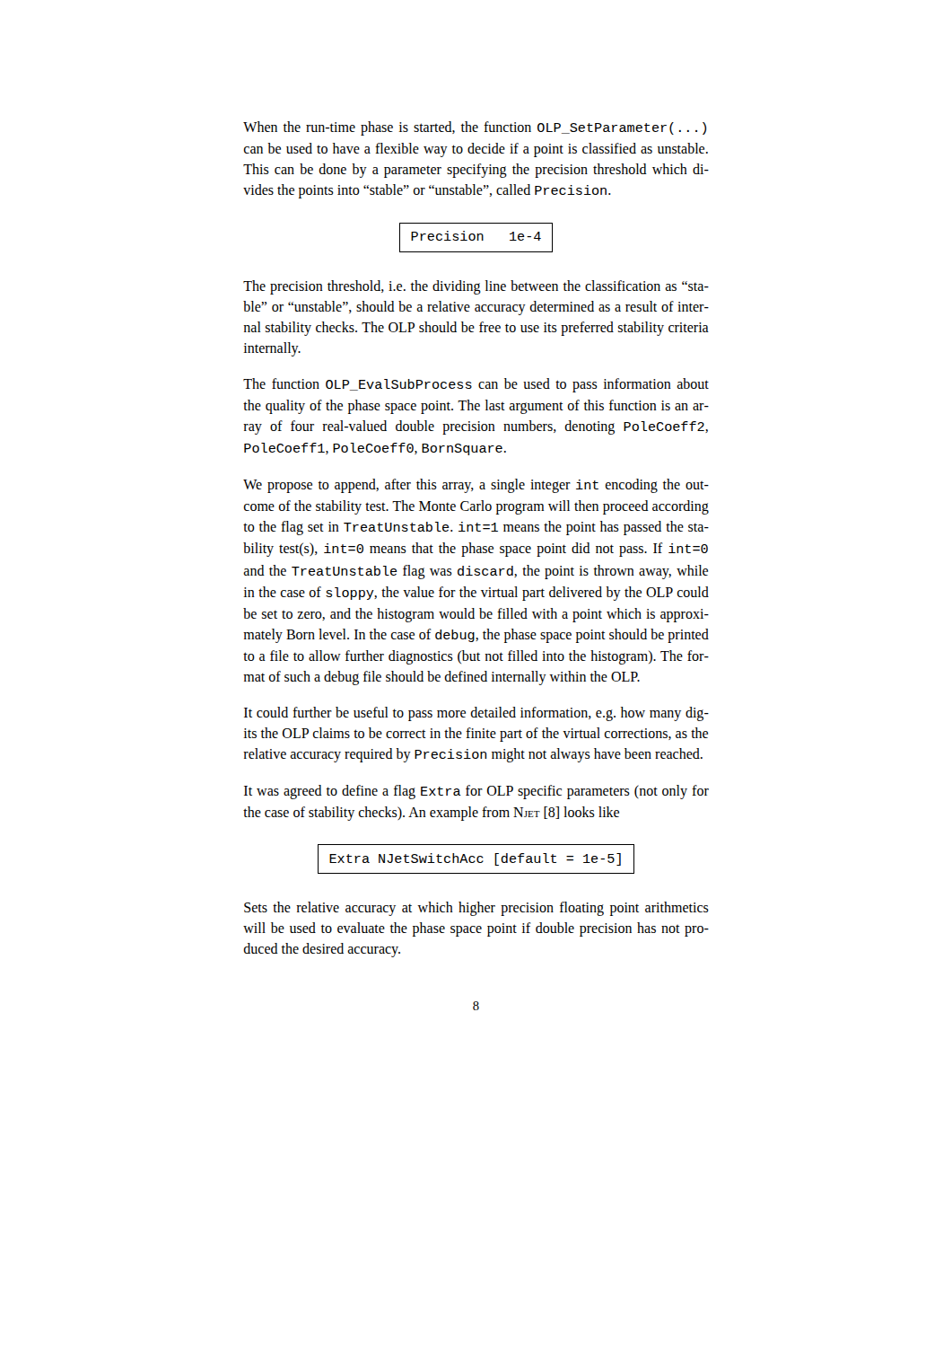When the run-time phase is started, the function OLP_SetParameter(...) can be used to have a flexible way to decide if a point is classified as unstable. This can be done by a parameter specifying the precision threshold which divides the points into “stable” or “unstable”, called Precision.
Precision 1e-4
The precision threshold, i.e. the dividing line between the classification as “stable” or “unstable”, should be a relative accuracy determined as a result of internal stability checks. The OLP should be free to use its preferred stability criteria internally.
The function OLP_EvalSubProcess can be used to pass information about the quality of the phase space point. The last argument of this function is an array of four real-valued double precision numbers, denoting PoleCoeff2, PoleCoeff1, PoleCoeff0, BornSquare.
We propose to append, after this array, a single integer int encoding the outcome of the stability test. The Monte Carlo program will then proceed according to the flag set in TreatUnstable. int=1 means the point has passed the stability test(s), int=0 means that the phase space point did not pass. If int=0 and the TreatUnstable flag was discard, the point is thrown away, while in the case of sloppy, the value for the virtual part delivered by the OLP could be set to zero, and the histogram would be filled with a point which is approximately Born level. In the case of debug, the phase space point should be printed to a file to allow further diagnostics (but not filled into the histogram). The format of such a debug file should be defined internally within the OLP.
It could further be useful to pass more detailed information, e.g. how many digits the OLP claims to be correct in the finite part of the virtual corrections, as the relative accuracy required by Precision might not always have been reached.
It was agreed to define a flag Extra for OLP specific parameters (not only for the case of stability checks). An example from Njet [8] looks like
Extra NJetSwitchAcc [default = 1e-5]
Sets the relative accuracy at which higher precision floating point arithmetics will be used to evaluate the phase space point if double precision has not produced the desired accuracy.
8